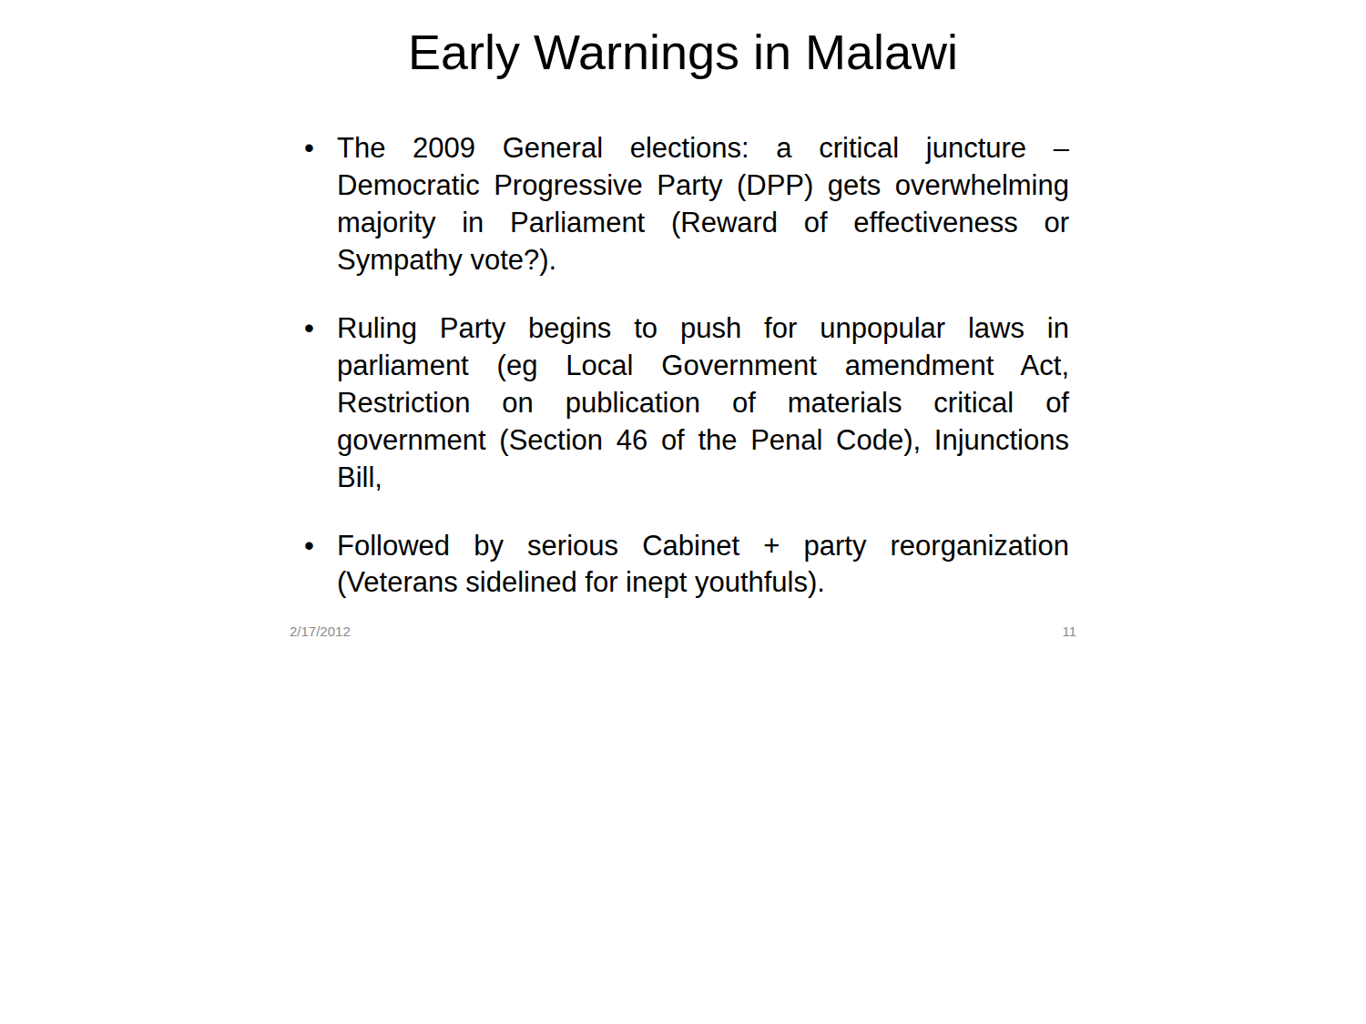Early Warnings in Malawi
The 2009 General elections: a critical juncture – Democratic Progressive Party (DPP) gets overwhelming majority in Parliament (Reward of effectiveness or Sympathy vote?).
Ruling Party begins to push for unpopular laws in parliament (eg Local Government amendment Act, Restriction on publication of materials critical of government (Section 46 of the Penal Code), Injunctions Bill,
Followed by serious Cabinet + party reorganization (Veterans sidelined for inept youthfuls).
2/17/2012 11